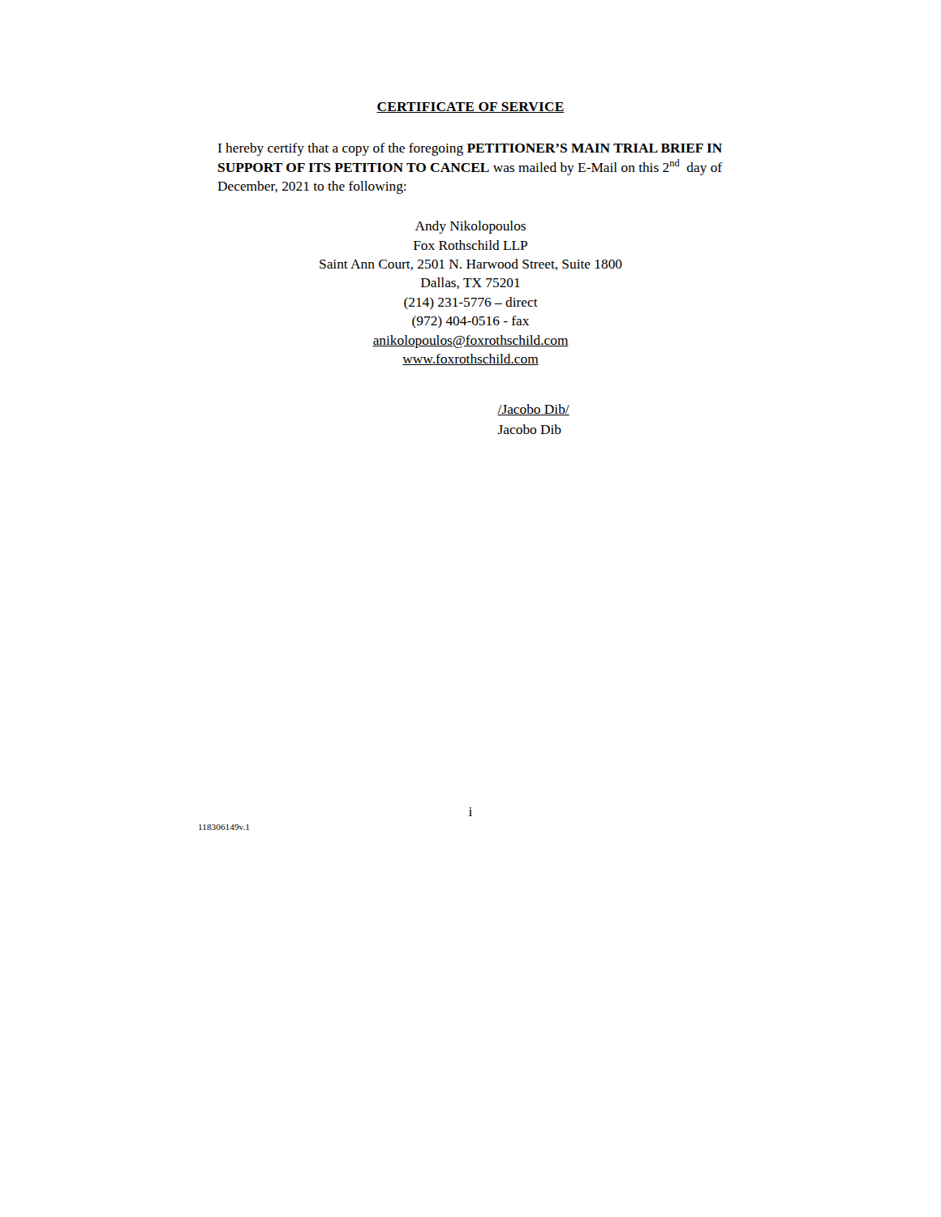CERTIFICATE OF SERVICE
I hereby certify that a copy of the foregoing PETITIONER’S MAIN TRIAL BRIEF IN SUPPORT OF ITS PETITION TO CANCEL was mailed by E-Mail on this 2nd day of December, 2021 to the following:
Andy Nikolopoulos
Fox Rothschild LLP
Saint Ann Court, 2501 N. Harwood Street, Suite 1800
Dallas, TX 75201
(214) 231-5776 – direct
(972) 404-0516 - fax
anikolopoulos@foxrothschild.com
www.foxrothschild.com
/Jacobo Dib/
Jacobo Dib
i
118306149v.1